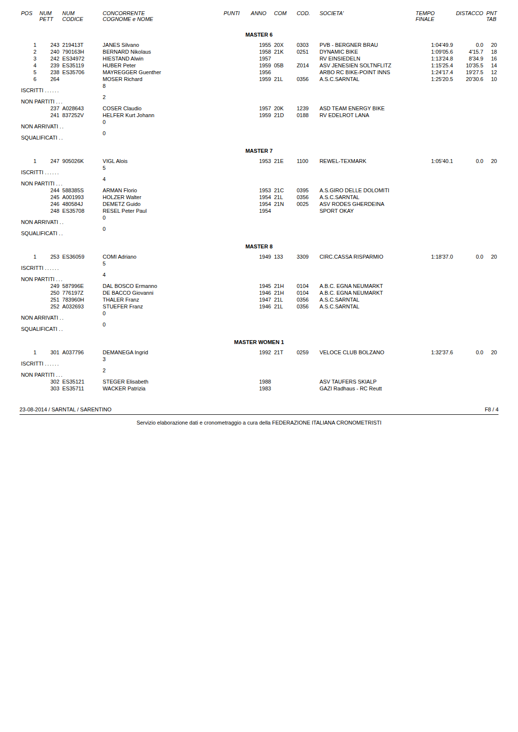| POS | NUM PETT | NUM CODICE | CONCORRENTE COGNOME e NOME | PUNTI | ANNO | COM | COD. | SOCIETA' | TEMPO FINALE | DISTACCO | PNT TAB |
| --- | --- | --- | --- | --- | --- | --- | --- | --- | --- | --- | --- |
| MASTER 6 |
| 1 | 243 | 219413T | JANES Silvano | | 1955 | 20X | 0303 | PVB - BERGNER BRAU | 1:04'49.9 | 0.0 | 20 |
| 2 | 240 | 790163H | BERNARD Nikolaus | | 1958 | 21K | 0251 | DYNAMIC BIKE | 1:09'05.6 | 4'15.7 | 18 |
| 3 | 242 | ES34972 | HIESTAND Alwin | | 1957 | | | RV EINSIEDELN | 1:13'24.8 | 8'34.9 | 16 |
| 4 | 239 | ES35119 | HUBER Peter | | 1959 | 05B | Z014 | ASV JENESIEN SOLTNFLITZ | 1:15'25.4 | 10'35.5 | 14 |
| 5 | 238 | ES35706 | MAYREGGER Guenther | | 1956 | | | ARBO RC BIKE-POINT INNS | 1:24'17.4 | 19'27.5 | 12 |
| 6 | 264 | | MOSER Richard | | 1959 | 21L | 0356 | A.S.C.SARNTAL | 1:25'20.5 | 20'30.6 | 10 |
| ISCRITTI ...... | 8 | |
| NON PARTITI ... | 2 | |
| | 237 | A028643 | COSER Claudio | | 1957 | 20K | 1239 | ASD TEAM ENERGY BIKE | | | |
| | 241 | 837252V | HELFER Kurt Johann | | 1959 | 21D | 0188 | RV EDELROT LANA | | | |
| NON ARRIVATI .. | 0 | |
| SQUALIFICATI .. | 0 | |
| MASTER 7 |
| 1 | 247 | 905026K | VIGL Alois | | 1953 | 21E | 1100 | REWEL-TEXMARK | 1:05'40.1 | 0.0 | 20 |
| ISCRITTI ...... | 5 | |
| NON PARTITI ... | 4 | |
| | 244 | 588385S | ARMAN Florio | | 1953 | 21C | 0395 | A.S.GIRO DELLE DOLOMITI | | | |
| | 245 | A001993 | HOLZER Walter | | 1954 | 21L | 0356 | A.S.C.SARNTAL | | | |
| | 246 | 480584J | DEMETZ Guido | | 1954 | 21N | 0025 | ASV RODES GHERDEINA | | | |
| | 248 | ES35708 | RESEL Peter Paul | | 1954 | | | SPORT OKAY | | | |
| NON ARRIVATI .. | 0 | |
| SQUALIFICATI .. | 0 | |
| MASTER 8 |
| 1 | 253 | ES36059 | COMI Adriano | | 1949 | 133 | 3309 | CIRC.CASSA RISPARMIO | 1:18'37.0 | 0.0 | 20 |
| ISCRITTI ...... | 5 | |
| NON PARTITI ... | 4 | |
| | 249 | 587996E | DAL BOSCO Ermanno | | 1945 | 21H | 0104 | A.B.C. EGNA NEUMARKT | | | |
| | 250 | 776197Z | DE BACCO Giovanni | | 1946 | 21H | 0104 | A.B.C. EGNA NEUMARKT | | | |
| | 251 | 783960H | THALER Franz | | 1947 | 21L | 0356 | A.S.C.SARNTAL | | | |
| | 252 | A032693 | STUEFER Franz | | 1946 | 21L | 0356 | A.S.C.SARNTAL | | | |
| NON ARRIVATI .. | 0 | |
| SQUALIFICATI .. | 0 | |
| MASTER WOMEN 1 |
| 1 | 301 | A037796 | DEMANEGA Ingrid | | 1992 | 21T | 0259 | VELOCE CLUB BOLZANO | 1:32'37.6 | 0.0 | 20 |
| ISCRITTI ...... | 3 | |
| NON PARTITI ... | 2 | |
| | 302 | ES35121 | STEGER Elisabeth | | 1988 | | | ASV TAUFERS SKIALP | | | |
| | 303 | ES35711 | WACKER Patrizia | | 1983 | | | GAZI Radhaus - RC Reutt | | | |
23-08-2014 / SARNTAL / SARENTINO
F8 / 4
Servizio elaborazione dati e cronometraggio a cura della FEDERAZIONE ITALIANA CRONOMETRISTI